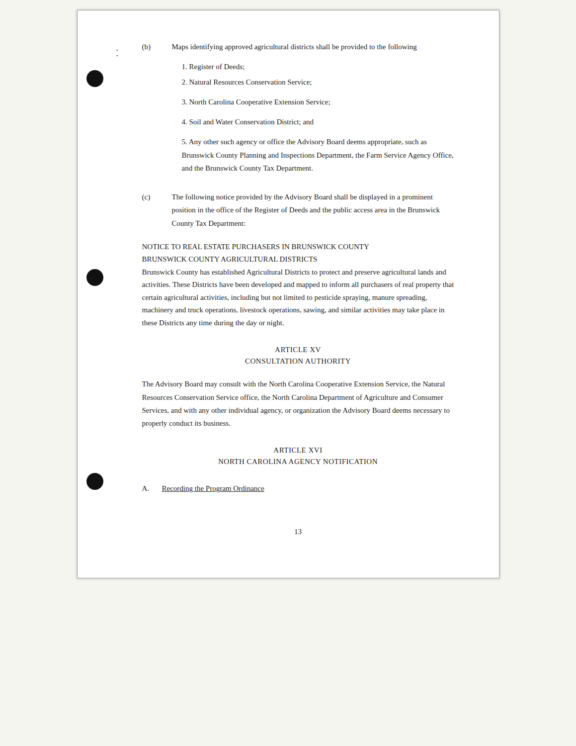.
.
(b)
Maps identifying approved agricultural districts shall be provided to the following
1. Register of Deeds;
2. Natural Resources Conservation Service;
3. North Carolina Cooperative Extension Service;
4. Soil and Water Conservation District; and
5. Any other such agency or office the Advisory Board deems appropriate, such as Brunswick County Planning and Inspections Department, the Farm Service Agency Office, and the Brunswick County Tax Department.
(c)
The following notice provided by the Advisory Board shall be displayed in a prominent position in the office of the Register of Deeds and the public access area in the Brunswick County Tax Department:
NOTICE TO REAL ESTATE PURCHASERS IN BRUNSWICK COUNTY
BRUNSWICK COUNTY AGRICULTURAL DISTRICTS
Brunswick County has established Agricultural Districts to protect and preserve agricultural lands and activities. These Districts have been developed and mapped to inform all purchasers of real property that certain agricultural activities, including but not limited to pesticide spraying, manure spreading, machinery and truck operations, livestock operations, sawing, and similar activities may take place in these Districts any time during the day or night.
ARTICLE XV CONSULTATION AUTHORITY
The Advisory Board may consult with the North Carolina Cooperative Extension Service, the Natural Resources Conservation Service office, the North Carolina Department of Agriculture and Consumer Services, and with any other individual agency, or organization the Advisory Board deems necessary to properly conduct its business.
ARTICLE XVI NORTH CAROLINA AGENCY NOTIFICATION
A. Recording the Program Ordinance
13